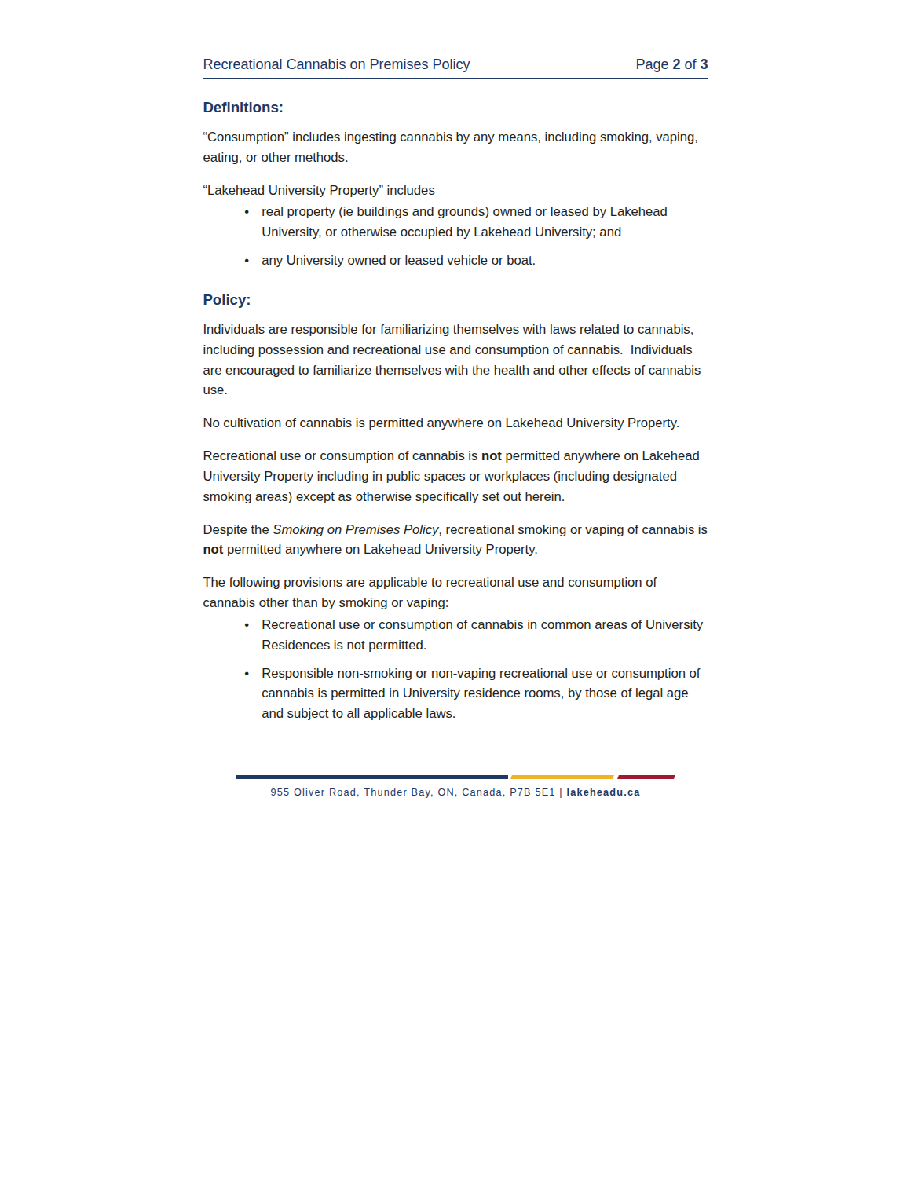Recreational Cannabis on Premises Policy Page 2 of 3
Definitions:
“Consumption” includes ingesting cannabis by any means, including smoking, vaping, eating, or other methods.
“Lakehead University Property” includes
real property (ie buildings and grounds) owned or leased by Lakehead University, or otherwise occupied by Lakehead University; and
any University owned or leased vehicle or boat.
Policy:
Individuals are responsible for familiarizing themselves with laws related to cannabis, including possession and recreational use and consumption of cannabis. Individuals are encouraged to familiarize themselves with the health and other effects of cannabis use.
No cultivation of cannabis is permitted anywhere on Lakehead University Property.
Recreational use or consumption of cannabis is not permitted anywhere on Lakehead University Property including in public spaces or workplaces (including designated smoking areas) except as otherwise specifically set out herein.
Despite the Smoking on Premises Policy, recreational smoking or vaping of cannabis is not permitted anywhere on Lakehead University Property.
The following provisions are applicable to recreational use and consumption of cannabis other than by smoking or vaping:
Recreational use or consumption of cannabis in common areas of University Residences is not permitted.
Responsible non-smoking or non-vaping recreational use or consumption of cannabis is permitted in University residence rooms, by those of legal age and subject to all applicable laws.
955 Oliver Road, Thunder Bay, ON, Canada, P7B 5E1 | lakeheadu.ca